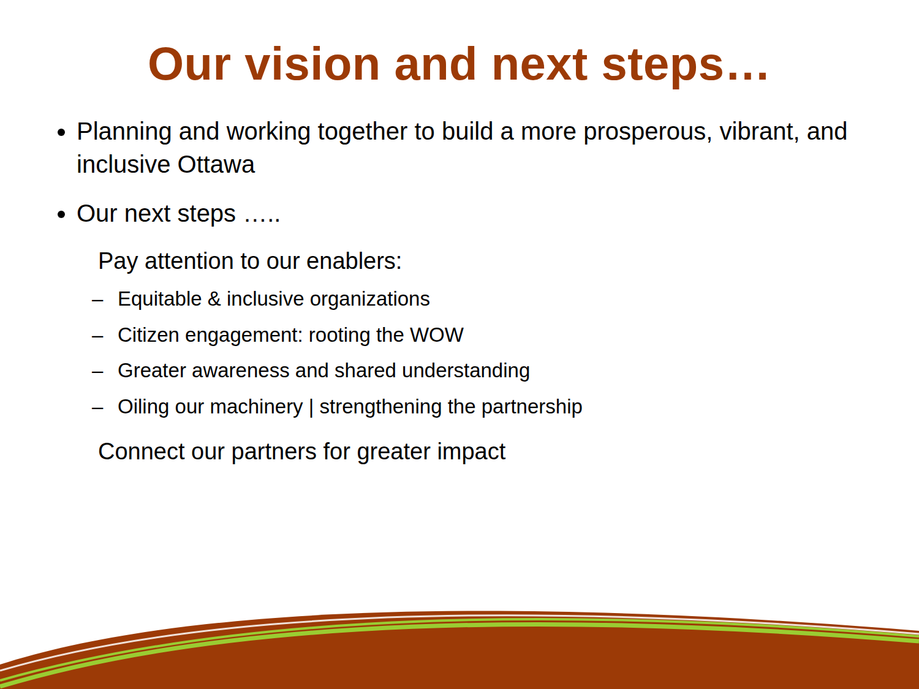Our vision and next steps…
Planning and working together to build a more prosperous, vibrant, and inclusive Ottawa
Our next steps …..
Pay attention to our enablers:
Equitable & inclusive organizations
Citizen engagement: rooting the WOW
Greater awareness and shared understanding
Oiling our machinery | strengthening the partnership
Connect our partners for greater impact